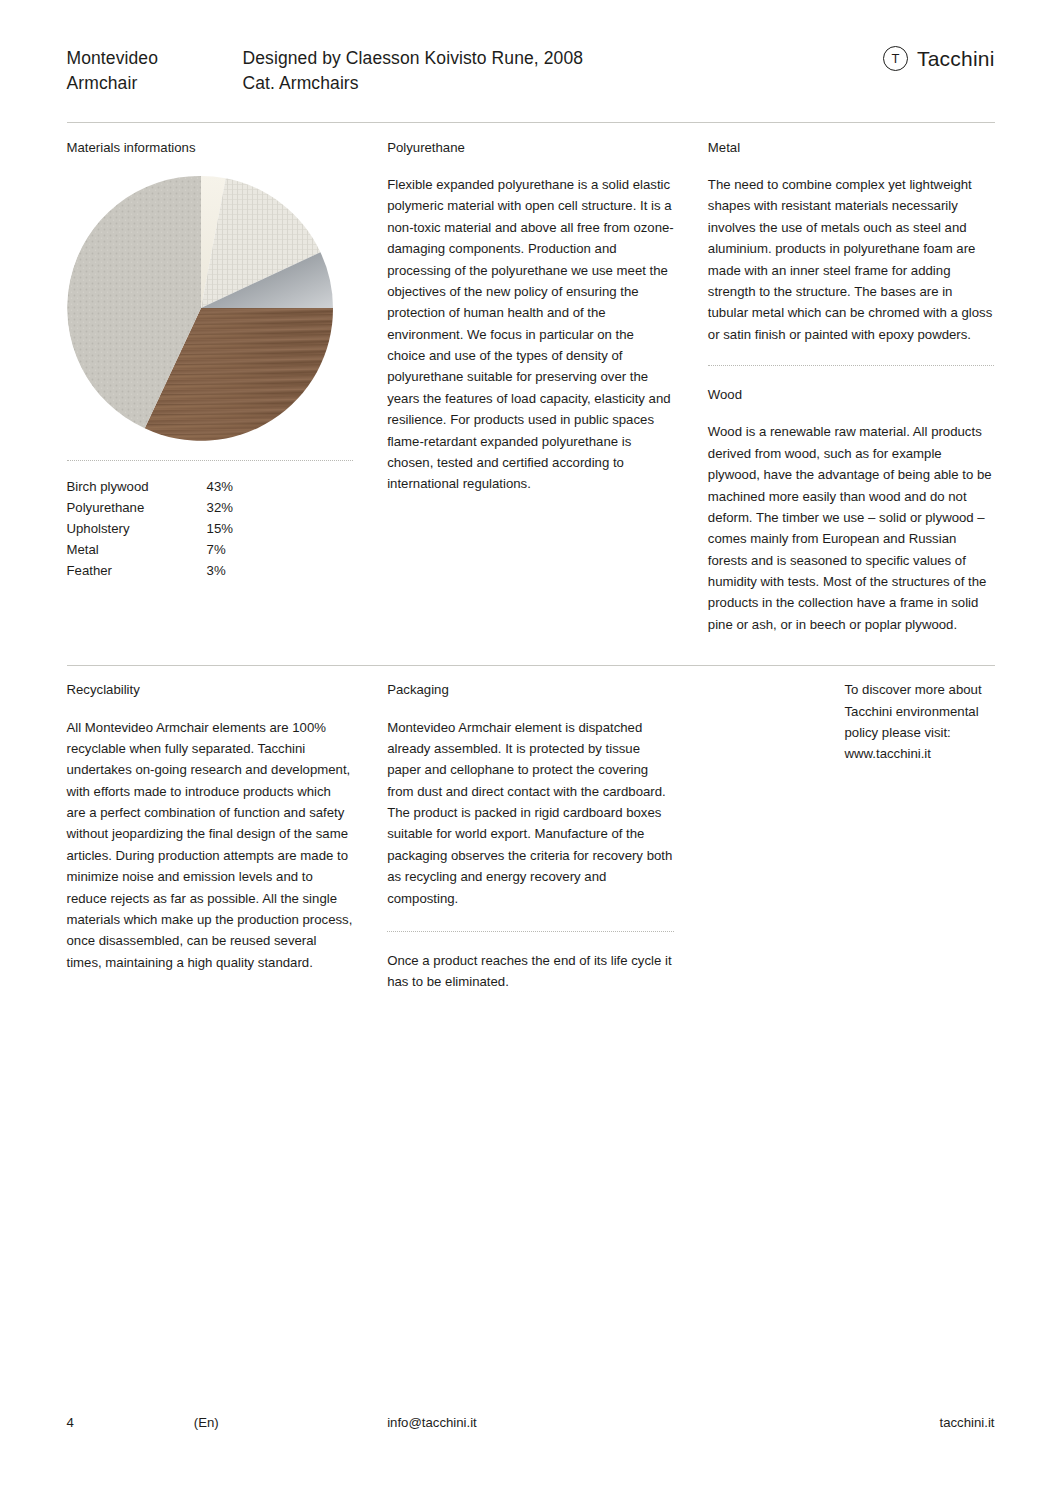Montevideo
Armchair
Designed by Claesson Koivisto Rune, 2008
Cat. Armchairs
TTacchini
Materials informations
Slices: start at 12 o'clock, clockwise. Feather 3% (10.8deg), Upholstery 15% (54deg), Metal 7% (25.2deg), Birch 43% (154.8deg), Polyurethane 32% (115.2deg) Feather 3% : 0deg to 10.8deg
| Birch plywood | 43% |
| Polyurethane | 32% |
| Upholstery | 15% |
| Metal | 7% |
| Feather | 3% |
Polyurethane
Flexible expanded polyurethane is a solid elastic polymeric material with open cell structure. It is a non-toxic material and above all free from ozone-damaging components. Production and processing of the polyurethane we use meet the objectives of the new policy of ensuring the protection of human health and of the environment. We focus in particular on the choice and use of the types of density of polyurethane suitable for preserving over the years the features of load capacity, elasticity and resilience. For products used in public spaces flame-retardant expanded polyurethane is chosen, tested and certified according to international regulations.
Metal
The need to combine complex yet lightweight shapes with resistant materials necessarily involves the use of metals ouch as steel and aluminium. products in polyurethane foam are made with an inner steel frame for adding strength to the structure. The bases are in tubular metal which can be chromed with a gloss or satin finish or painted with epoxy powders.
Wood
Wood is a renewable raw material. All products derived from wood, such as for example plywood, have the advantage of being able to be machined more easily than wood and do not deform. The timber we use – solid or plywood – comes mainly from European and Russian forests and is seasoned to specific values of humidity with tests. Most of the structures of the products in the collection have a frame in solid pine or ash, or in beech or poplar plywood.
Recyclability
All Montevideo Armchair elements are 100% recyclable when fully separated. Tacchini undertakes on-going research and development, with efforts made to introduce products which are a perfect combination of function and safety without jeopardizing the final design of the same articles. During production attempts are made to minimize noise and emission levels and to reduce rejects as far as possible. All the single materials which make up the production process, once disassembled, can be reused several times, maintaining a high quality standard.
Packaging
Montevideo Armchair element is dispatched already assembled. It is protected by tissue paper and cellophane to protect the covering from dust and direct contact with the cardboard. The product is packed in rigid cardboard boxes suitable for world export. Manufacture of the packaging observes the criteria for recovery both as recycling and energy recovery and composting.
Once a product reaches the end of its life cycle it has to be eliminated.
To discover more about Tacchini environmental policy please visit: www.tacchini.it
4(En)
info@tacchini.it
tacchini.it